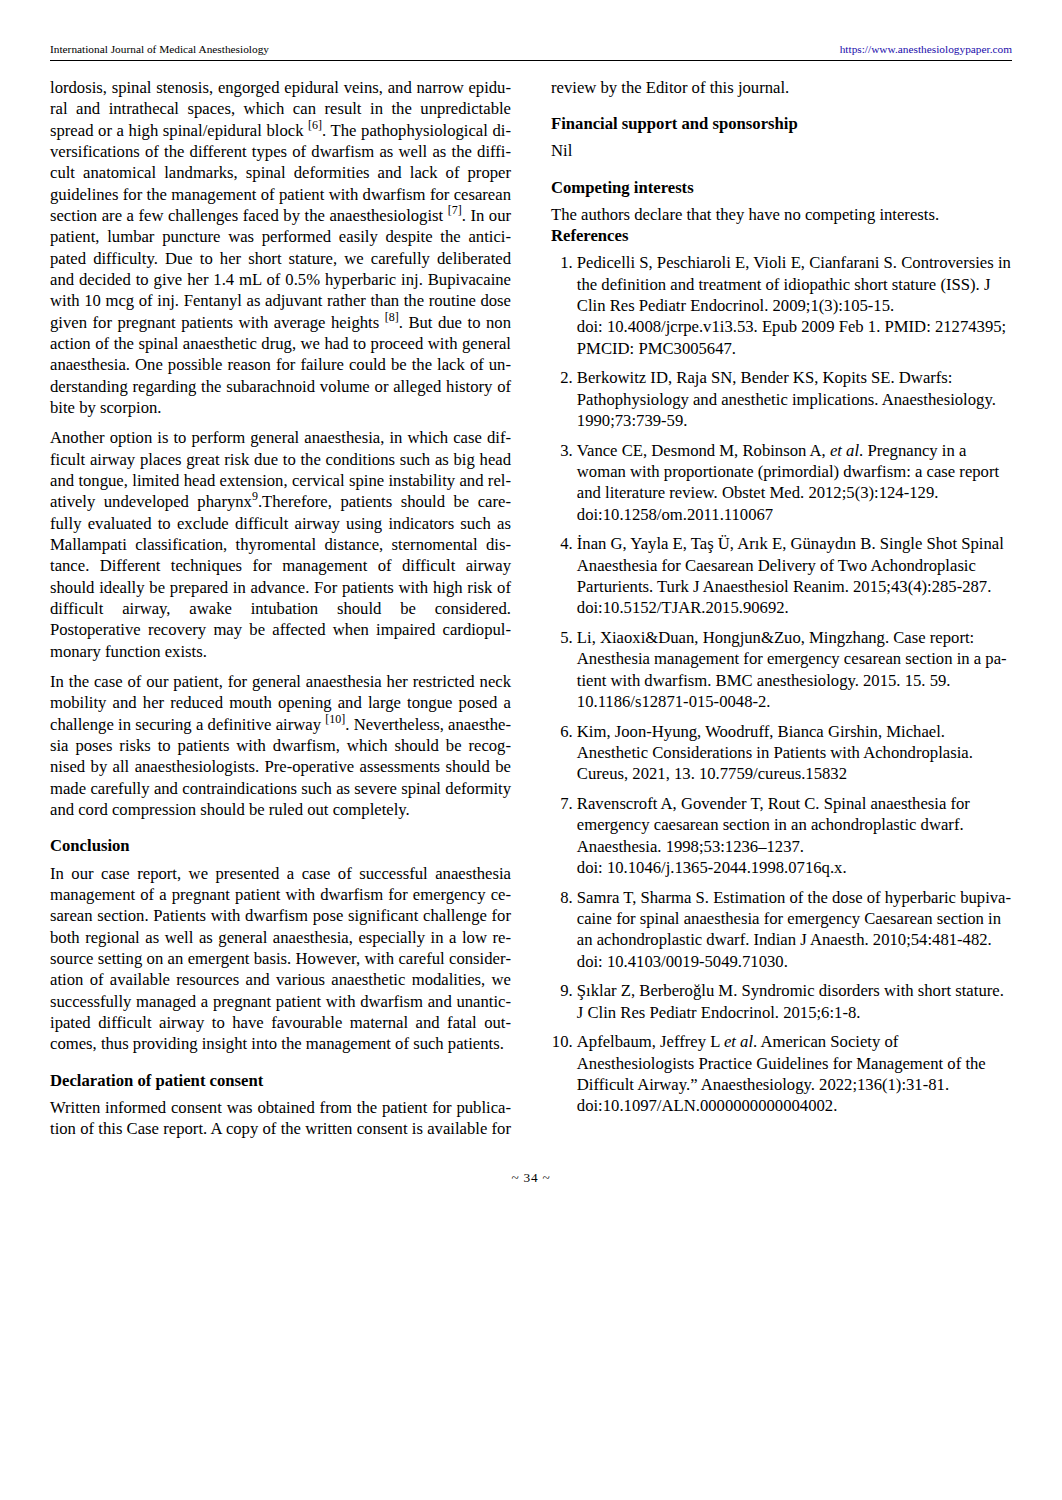International Journal of Medical Anesthesiology https://www.anesthesiologypaper.com
lordosis, spinal stenosis, engorged epidural veins, and narrow epidural and intrathecal spaces, which can result in the unpredictable spread or a high spinal/epidural block [6]. The pathophysiological diversifications of the different types of dwarfism as well as the difficult anatomical landmarks, spinal deformities and lack of proper guidelines for the management of patient with dwarfism for cesarean section are a few challenges faced by the anaesthesiologist [7]. In our patient, lumbar puncture was performed easily despite the anticipated difficulty. Due to her short stature, we carefully deliberated and decided to give her 1.4 mL of 0.5% hyperbaric inj. Bupivacaine with 10 mcg of inj. Fentanyl as adjuvant rather than the routine dose given for pregnant patients with average heights [8]. But due to non action of the spinal anaesthetic drug, we had to proceed with general anaesthesia. One possible reason for failure could be the lack of understanding regarding the subarachnoid volume or alleged history of bite by scorpion.
Another option is to perform general anaesthesia, in which case difficult airway places great risk due to the conditions such as big head and tongue, limited head extension, cervical spine instability and relatively undeveloped pharynx9.Therefore, patients should be carefully evaluated to exclude difficult airway using indicators such as Mallampati classification, thyromental distance, sternomental distance. Different techniques for management of difficult airway should ideally be prepared in advance. For patients with high risk of difficult airway, awake intubation should be considered. Postoperative recovery may be affected when impaired cardiopulmonary function exists.
In the case of our patient, for general anaesthesia her restricted neck mobility and her reduced mouth opening and large tongue posed a challenge in securing a definitive airway [10]. Nevertheless, anaesthesia poses risks to patients with dwarfism, which should be recognised by all anaesthesiologists. Pre-operative assessments should be made carefully and contraindications such as severe spinal deformity and cord compression should be ruled out completely.
Conclusion
In our case report, we presented a case of successful anaesthesia management of a pregnant patient with dwarfism for emergency cesarean section. Patients with dwarfism pose significant challenge for both regional as well as general anaesthesia, especially in a low resource setting on an emergent basis. However, with careful consideration of available resources and various anaesthetic modalities, we successfully managed a pregnant patient with dwarfism and unanticipated difficult airway to have favourable maternal and fatal outcomes, thus providing insight into the management of such patients.
Declaration of patient consent
Written informed consent was obtained from the patient for publication of this Case report. A copy of the written consent is available for review by the Editor of this journal.
Financial support and sponsorship
Nil
Competing interests
The authors declare that they have no competing interests.
References
Pedicelli S, Peschiaroli E, Violi E, Cianfarani S. Controversies in the definition and treatment of idiopathic short stature (ISS). J Clin Res Pediatr Endocrinol. 2009;1(3):105-15.
doi: 10.4008/jcrpe.v1i3.53. Epub 2009 Feb 1. PMID: 21274395; PMCID: PMC3005647.
Berkowitz ID, Raja SN, Bender KS, Kopits SE. Dwarfs: Pathophysiology and anesthetic implications. Anaesthesiology. 1990;73:739-59.
Vance CE, Desmond M, Robinson A, et al. Pregnancy in a woman with proportionate (primordial) dwarfism: a case report and literature review. Obstet Med. 2012;5(3):124-129. doi:10.1258/om.2011.110067
İnan G, Yayla E, Taş Ü, Arık E, Günaydın B. Single Shot Spinal Anaesthesia for Caesarean Delivery of Two Achondroplasic Parturients. Turk J Anaesthesiol Reanim. 2015;43(4):285-287.
doi:10.5152/TJAR.2015.90692.
Li, Xiaoxi&Duan, Hongjun&Zuo, Mingzhang. Case report: Anesthesia management for emergency cesarean section in a patient with dwarfism. BMC anesthesiology. 2015. 15. 59. 10.1186/s12871-015-0048-2.
Kim, Joon-Hyung, Woodruff, Bianca Girshin, Michael. Anesthetic Considerations in Patients with Achondroplasia. Cureus, 2021, 13. 10.7759/cureus.15832
Ravenscroft A, Govender T, Rout C. Spinal anaesthesia for emergency caesarean section in an achondroplastic dwarf. Anaesthesia. 1998;53:1236–1237.
doi: 10.1046/j.1365-2044.1998.0716q.x.
Samra T, Sharma S. Estimation of the dose of hyperbaric bupivacaine for spinal anaesthesia for emergency Caesarean section in an achondroplastic dwarf. Indian J Anaesth. 2010;54:481-482.
doi: 10.4103/0019-5049.71030.
Şıklar Z, Berberoğlu M. Syndromic disorders with short stature. J Clin Res Pediatr Endocrinol. 2015;6:1-8.
Apfelbaum, Jeffrey L et al. American Society of Anesthesiologists Practice Guidelines for Management of the Difficult Airway.” Anaesthesiology. 2022;136(1):31-81.
doi:10.1097/ALN.0000000000004002.
~ 34 ~